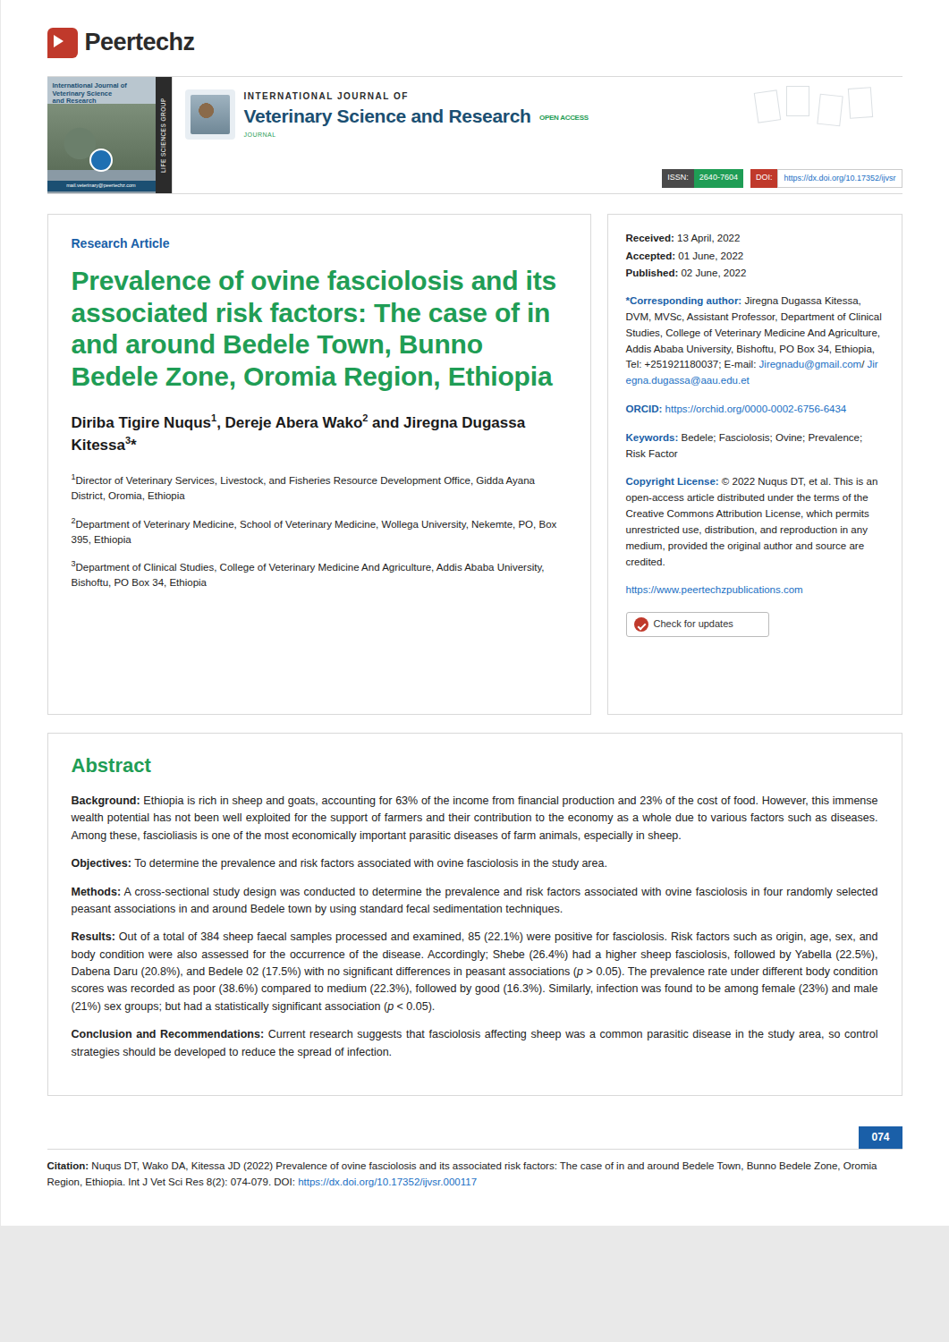Peertechz
International Journal of Veterinary Science and Research
mail.veterinary@peertechz.com
Life Sciences Group
INTERNATIONAL JOURNAL OF
Veterinary Science and Research OPEN ACCESS
JOURNAL
ISSN: 2640-7604
DOI: https://dx.doi.org/10.17352/ijvsr
Research Article
Prevalence of ovine fasciolosis and its associated risk factors: The case of in and around Bedele Town, Bunno Bedele Zone, Oromia Region, Ethiopia
Diriba Tigire Nuqus1, Dereje Abera Wako2 and Jiregna Dugassa Kitessa3*
1Director of Veterinary Services, Livestock, and Fisheries Resource Development Office, Gidda Ayana District, Oromia, Ethiopia
2Department of Veterinary Medicine, School of Veterinary Medicine, Wollega University, Nekemte, PO, Box 395, Ethiopia
3Department of Clinical Studies, College of Veterinary Medicine And Agriculture, Addis Ababa University, Bishoftu, PO Box 34, Ethiopia
Received: 13 April, 2022
Accepted: 01 June, 2022
Published: 02 June, 2022
*Corresponding author: Jiregna Dugassa Kitessa, DVM, MVSc, Assistant Professor, Department of Clinical Studies, College of Veterinary Medicine And Agriculture, Addis Ababa University, Bishoftu, PO Box 34, Ethiopia, Tel: +251921180037; E-mail: Jiregnadu@gmail.com/ Jiregna.dugassa@aau.edu.et
ORCID: https://orchid.org/0000-0002-6756-6434
Keywords: Bedele; Fasciolosis; Ovine; Prevalence; Risk Factor
Copyright License: © 2022 Nuqus DT, et al. This is an open-access article distributed under the terms of the Creative Commons Attribution License, which permits unrestricted use, distribution, and reproduction in any medium, provided the original author and source are credited.
https://www.peertechzpublications.com
Check for updates
Abstract
Background: Ethiopia is rich in sheep and goats, accounting for 63% of the income from financial production and 23% of the cost of food. However, this immense wealth potential has not been well exploited for the support of farmers and their contribution to the economy as a whole due to various factors such as diseases. Among these, fascioliasis is one of the most economically important parasitic diseases of farm animals, especially in sheep.
Objectives: To determine the prevalence and risk factors associated with ovine fasciolosis in the study area.
Methods: A cross-sectional study design was conducted to determine the prevalence and risk factors associated with ovine fasciolosis in four randomly selected peasant associations in and around Bedele town by using standard fecal sedimentation techniques.
Results: Out of a total of 384 sheep faecal samples processed and examined, 85 (22.1%) were positive for fasciolosis. Risk factors such as origin, age, sex, and body condition were also assessed for the occurrence of the disease. Accordingly; Shebe (26.4%) had a higher sheep fasciolosis, followed by Yabella (22.5%), Dabena Daru (20.8%), and Bedele 02 (17.5%) with no significant differences in peasant associations (p > 0.05). The prevalence rate under different body condition scores was recorded as poor (38.6%) compared to medium (22.3%), followed by good (16.3%). Similarly, infection was found to be among female (23%) and male (21%) sex groups; but had a statistically significant association (p < 0.05).
Conclusion and Recommendations: Current research suggests that fasciolosis affecting sheep was a common parasitic disease in the study area, so control strategies should be developed to reduce the spread of infection.
074
Citation: Nuqus DT, Wako DA, Kitessa JD (2022) Prevalence of ovine fasciolosis and its associated risk factors: The case of in and around Bedele Town, Bunno Bedele Zone, Oromia Region, Ethiopia. Int J Vet Sci Res 8(2): 074-079. DOI: https://dx.doi.org/10.17352/ijvsr.000117